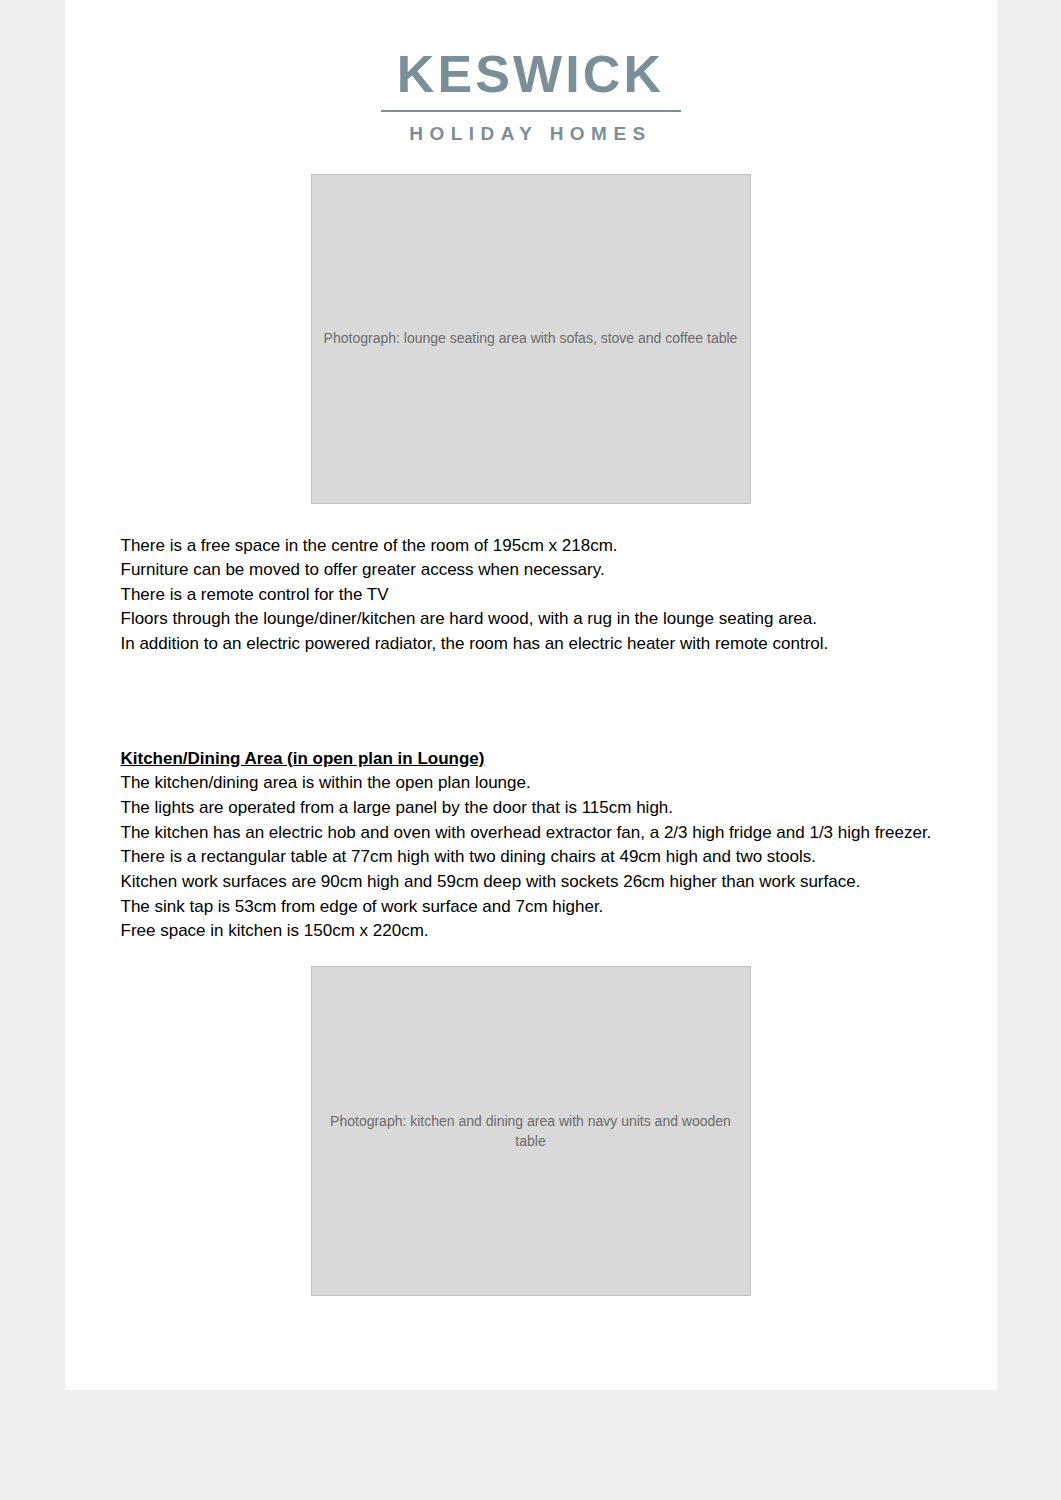KESWICK
HOLIDAY HOMES
Photograph: lounge seating area with sofas, stove and coffee table
There is a free space in the centre of the room of 195cm x 218cm.
Furniture can be moved to offer greater access when necessary.
There is a remote control for the TV
Floors through the lounge/diner/kitchen are hard wood, with a rug in the lounge seating area.
In addition to an electric powered radiator, the room has an electric heater with remote control.
Kitchen/Dining Area (in open plan in Lounge)
The kitchen/dining area is within the open plan lounge.
The lights are operated from a large panel by the door that is 115cm high.
The kitchen has an electric hob and oven with overhead extractor fan, a 2/3 high fridge and 1/3 high freezer.
There is a rectangular table at 77cm high with two dining chairs at 49cm high and two stools.
Kitchen work surfaces are 90cm high and 59cm deep with sockets 26cm higher than work surface.
The sink tap is 53cm from edge of work surface and 7cm higher.
Free space in kitchen is 150cm x 220cm.
Photograph: kitchen and dining area with navy units and wooden table